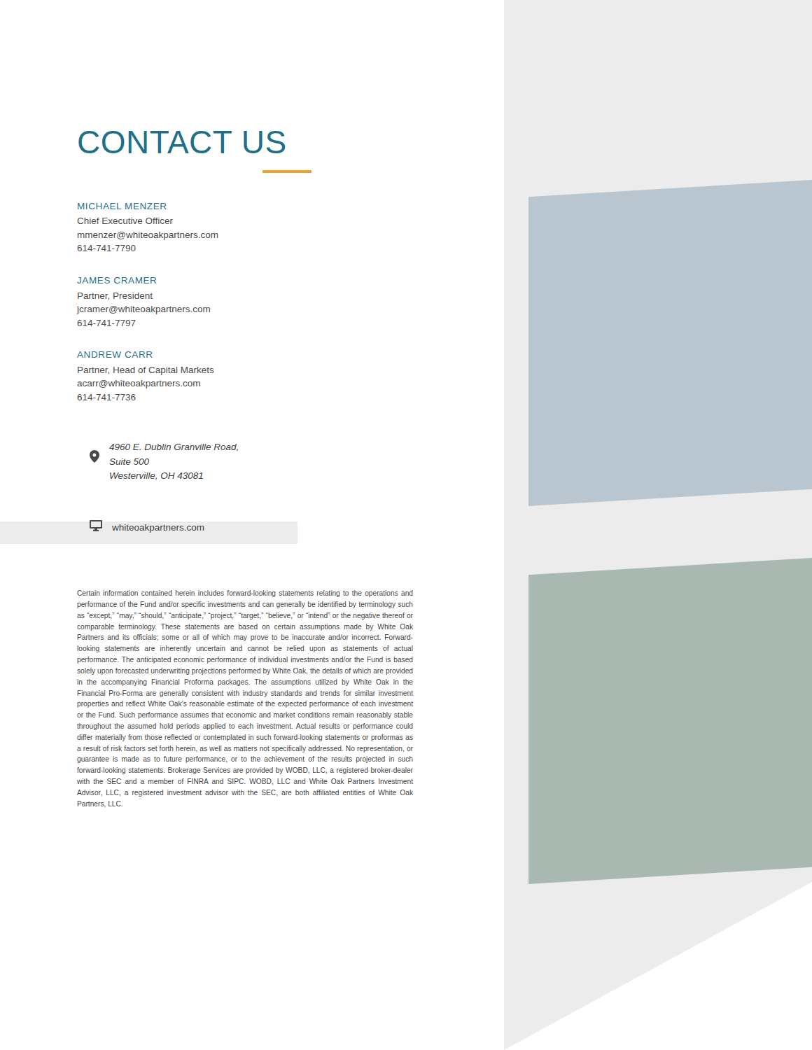CONTACT US
MICHAEL MENZER
Chief Executive Officer
mmenzer@whiteoakpartners.com
614-741-7790
JAMES CRAMER
Partner, President
jcramer@whiteoakpartners.com
614-741-7797
ANDREW CARR
Partner, Head of Capital Markets
acarr@whiteoakpartners.com
614-741-7736
4960 E. Dublin Granville Road,
Suite 500
Westerville, OH 43081
whiteoakpartners.com
Certain information contained herein includes forward-looking statements relating to the operations and performance of the Fund and/or specific investments and can generally be identified by terminology such as “except,” “may,” “should,” “anticipate,” “project,” “target,” “believe,” or “intend” or the negative thereof or comparable terminology. These statements are based on certain assumptions made by White Oak Partners and its officials; some or all of which may prove to be inaccurate and/or incorrect. Forward-looking statements are inherently uncertain and cannot be relied upon as statements of actual performance. The anticipated economic performance of individual investments and/or the Fund is based solely upon forecasted underwriting projections performed by White Oak, the details of which are provided in the accompanying Financial Proforma packages. The assumptions utilized by White Oak in the Financial Pro-Forma are generally consistent with industry standards and trends for similar investment properties and reflect White Oak’s reasonable estimate of the expected performance of each investment or the Fund. Such performance assumes that economic and market conditions remain reasonably stable throughout the assumed hold periods applied to each investment. Actual results or performance could differ materially from those reflected or contemplated in such forward-looking statements or proformas as a result of risk factors set forth herein, as well as matters not specifically addressed. No representation, or guarantee is made as to future performance, or to the achievement of the results projected in such forward-looking statements. Brokerage Services are provided by WOBD, LLC, a registered broker-dealer with the SEC and a member of FINRA and SIPC. WOBD, LLC and White Oak Partners Investment Advisor, LLC, a registered investment advisor with the SEC, are both affiliated entities of White Oak Partners, LLC.